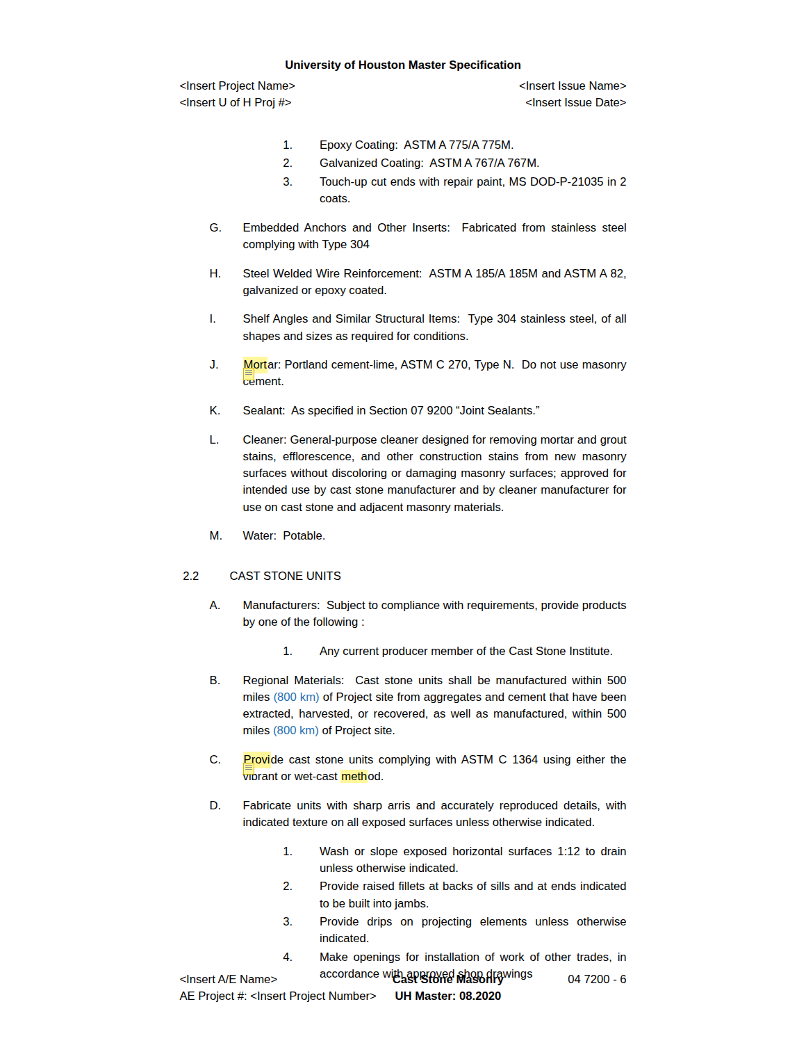University of Houston Master Specification
<Insert Project Name> <Insert Issue Name>
<Insert U of H Proj #> <Insert Issue Date>
1. Epoxy Coating: ASTM A 775/A 775M.
2. Galvanized Coating: ASTM A 767/A 767M.
3. Touch-up cut ends with repair paint, MS DOD-P-21035 in 2 coats.
G. Embedded Anchors and Other Inserts: Fabricated from stainless steel complying with Type 304
H. Steel Welded Wire Reinforcement: ASTM A 185/A 185M and ASTM A 82, galvanized or epoxy coated.
I. Shelf Angles and Similar Structural Items: Type 304 stainless steel, of all shapes and sizes as required for conditions.
J. Mortar: Portland cement-lime, ASTM C 270, Type N. Do not use masonry cement.
K. Sealant: As specified in Section 07 9200 “Joint Sealants.”
L. Cleaner: General-purpose cleaner designed for removing mortar and grout stains, efflorescence, and other construction stains from new masonry surfaces without discoloring or damaging masonry surfaces; approved for intended use by cast stone manufacturer and by cleaner manufacturer for use on cast stone and adjacent masonry materials.
M. Water: Potable.
2.2 CAST STONE UNITS
A. Manufacturers: Subject to compliance with requirements, provide products by one of the following :
1. Any current producer member of the Cast Stone Institute.
B. Regional Materials: Cast stone units shall be manufactured within 500 miles (800 km) of Project site from aggregates and cement that have been extracted, harvested, or recovered, as well as manufactured, within 500 miles (800 km) of Project site.
C. Provide cast stone units complying with ASTM C 1364 using either the vibrant or wet-cast method.
D. Fabricate units with sharp arris and accurately reproduced details, with indicated texture on all exposed surfaces unless otherwise indicated.
1. Wash or slope exposed horizontal surfaces 1:12 to drain unless otherwise indicated.
2. Provide raised fillets at backs of sills and at ends indicated to be built into jambs.
3. Provide drips on projecting elements unless otherwise indicated.
4. Make openings for installation of work of other trades, in accordance with approved shop drawings
<Insert A/E Name>
AE Project #: <Insert Project Number>
Cast Stone Masonry
UH Master: 08.2020
04 7200 - 6